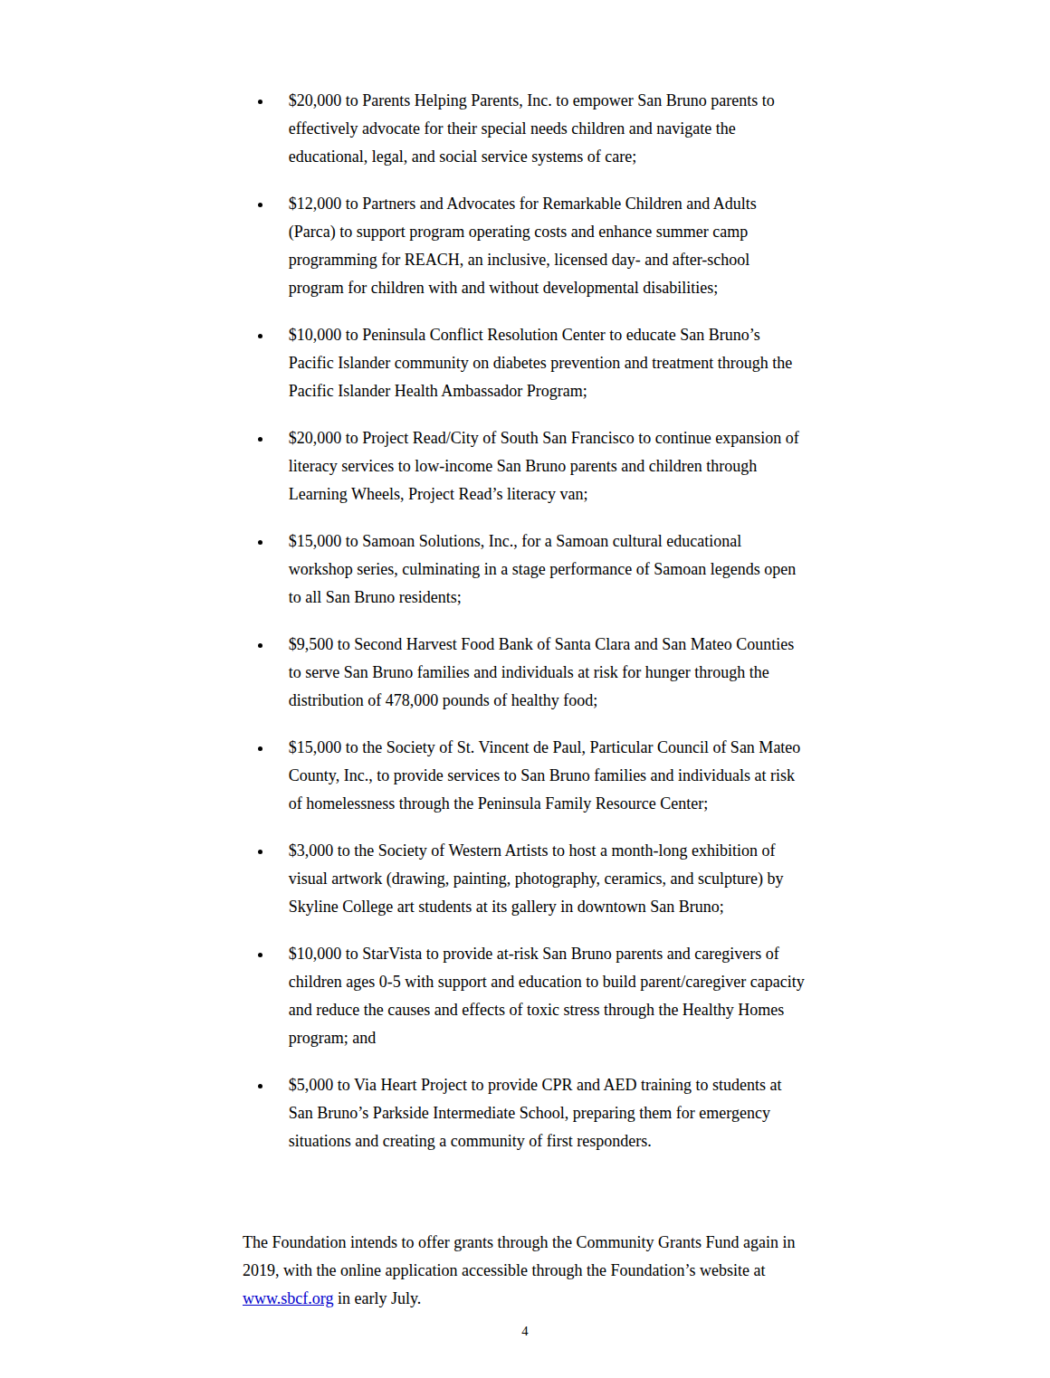$20,000 to Parents Helping Parents, Inc. to empower San Bruno parents to effectively advocate for their special needs children and navigate the educational, legal, and social service systems of care;
$12,000 to Partners and Advocates for Remarkable Children and Adults (Parca) to support program operating costs and enhance summer camp programming for REACH, an inclusive, licensed day- and after-school program for children with and without developmental disabilities;
$10,000 to Peninsula Conflict Resolution Center to educate San Bruno’s Pacific Islander community on diabetes prevention and treatment through the Pacific Islander Health Ambassador Program;
$20,000 to Project Read/City of South San Francisco to continue expansion of literacy services to low-income San Bruno parents and children through Learning Wheels, Project Read’s literacy van;
$15,000 to Samoan Solutions, Inc., for a Samoan cultural educational workshop series, culminating in a stage performance of Samoan legends open to all San Bruno residents;
$9,500 to Second Harvest Food Bank of Santa Clara and San Mateo Counties to serve San Bruno families and individuals at risk for hunger through the distribution of 478,000 pounds of healthy food;
$15,000 to the Society of St. Vincent de Paul, Particular Council of San Mateo County, Inc., to provide services to San Bruno families and individuals at risk of homelessness through the Peninsula Family Resource Center;
$3,000 to the Society of Western Artists to host a month-long exhibition of visual artwork (drawing, painting, photography, ceramics, and sculpture) by Skyline College art students at its gallery in downtown San Bruno;
$10,000 to StarVista to provide at-risk San Bruno parents and caregivers of children ages 0-5 with support and education to build parent/caregiver capacity and reduce the causes and effects of toxic stress through the Healthy Homes program; and
$5,000 to Via Heart Project to provide CPR and AED training to students at San Bruno’s Parkside Intermediate School, preparing them for emergency situations and creating a community of first responders.
The Foundation intends to offer grants through the Community Grants Fund again in 2019, with the online application accessible through the Foundation’s website at www.sbcf.org in early July.
4